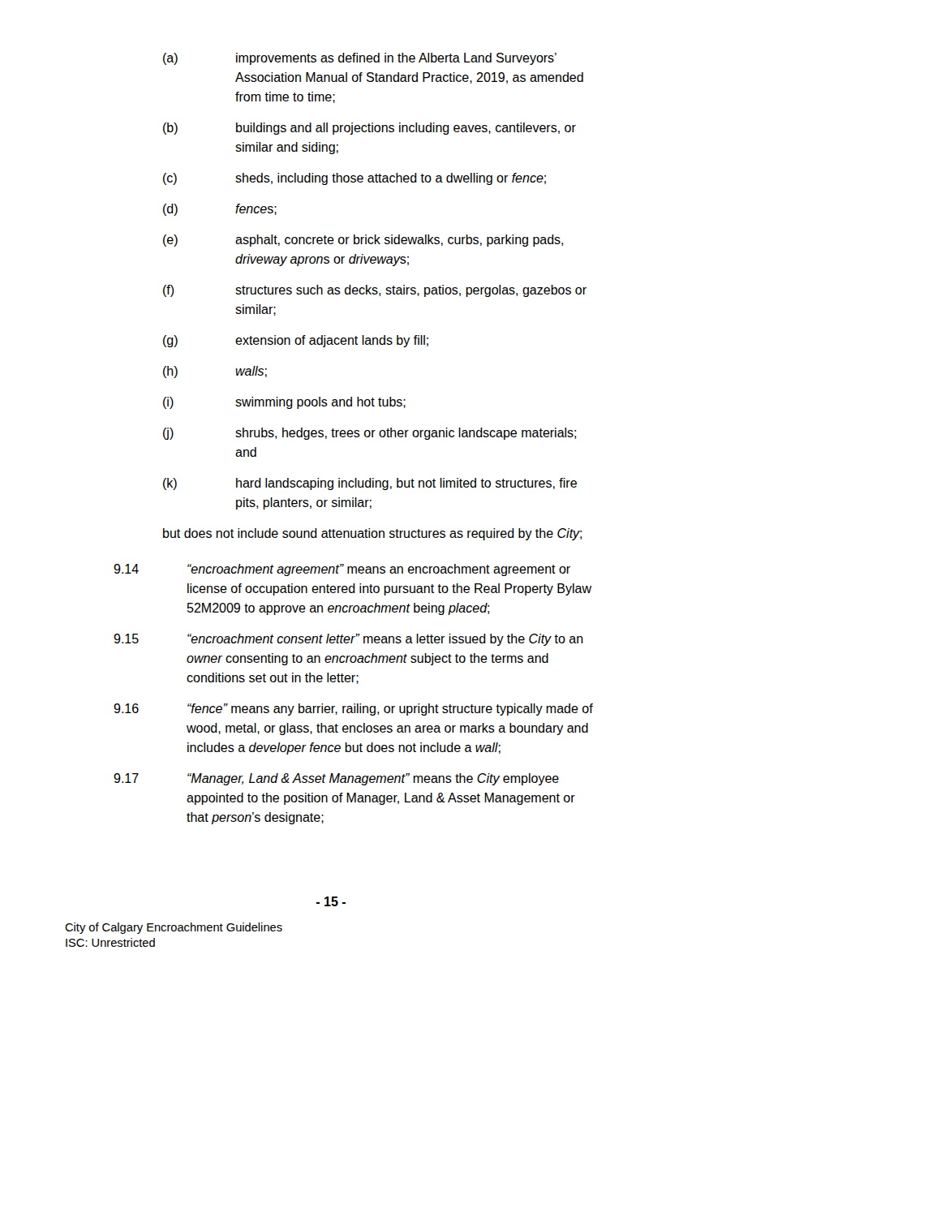(a)
improvements as defined in the Alberta Land Surveyors’ Association Manual of Standard Practice, 2019, as amended from time to time;
(b)
buildings and all projections including eaves, cantilevers, or similar and siding;
(c)
sheds, including those attached to a dwelling or fence;
(d)
fences;
(e)
asphalt, concrete or brick sidewalks, curbs, parking pads, driveway aprons or driveways;
(f)
structures such as decks, stairs, patios, pergolas, gazebos or similar;
(g)
extension of adjacent lands by fill;
(h)
walls;
(i)
swimming pools and hot tubs;
(j)
shrubs, hedges, trees or other organic landscape materials; and
(k)
hard landscaping including, but not limited to structures, fire pits, planters, or similar;
but does not include sound attenuation structures as required by the City;
9.14
“encroachment agreement” means an encroachment agreement or license of occupation entered into pursuant to the Real Property Bylaw 52M2009 to approve an encroachment being placed;
9.15
“encroachment consent letter” means a letter issued by the City to an owner consenting to an encroachment subject to the terms and conditions set out in the letter;
9.16
“fence” means any barrier, railing, or upright structure typically made of wood, metal, or glass, that encloses an area or marks a boundary and includes a developer fence but does not include a wall;
9.17
“Manager, Land & Asset Management” means the City employee appointed to the position of Manager, Land & Asset Management or that person’s designate;
- 15 -
City of Calgary Encroachment Guidelines
ISC: Unrestricted